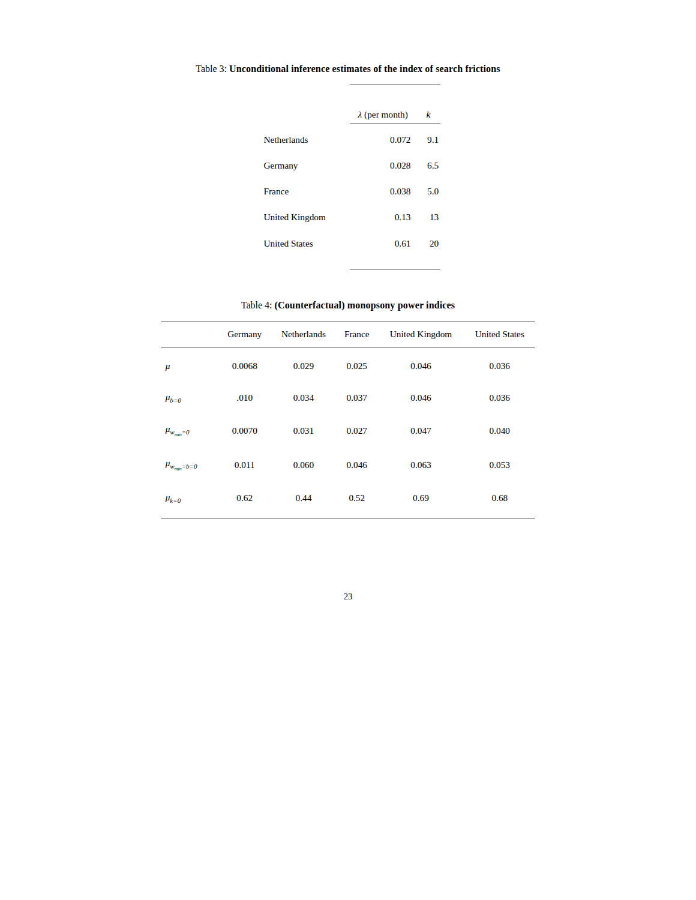Table 3: Unconditional inference estimates of the index of search frictions
| | λ (per month) | k |
| --- | --- | --- |
| Netherlands | 0.072 | 9.1 |
| Germany | 0.028 | 6.5 |
| France | 0.038 | 5.0 |
| United Kingdom | 0.13 | 13 |
| United States | 0.61 | 20 |
Table 4: (Counterfactual) monopsony power indices
| | Germany | Netherlands | France | United Kingdom | United States |
| --- | --- | --- | --- | --- | --- |
| μ | 0.0068 | 0.029 | 0.025 | 0.046 | 0.036 |
| μ b=0 | .010 | 0.034 | 0.037 | 0.046 | 0.036 |
| μ w min =0 | 0.0070 | 0.031 | 0.027 | 0.047 | 0.040 |
| μ w min =b=0 | 0.011 | 0.060 | 0.046 | 0.063 | 0.053 |
| μ k=0 | 0.62 | 0.44 | 0.52 | 0.69 | 0.68 |
23